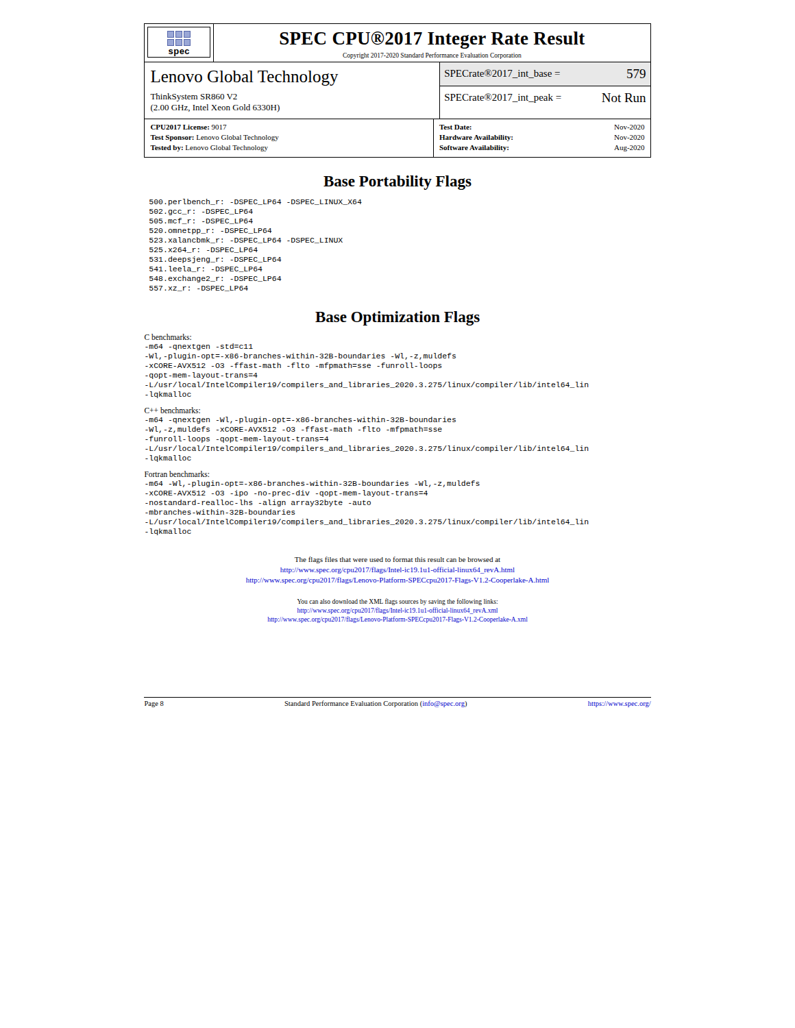spec
SPEC CPU®2017 Integer Rate Result
Copyright 2017-2020 Standard Performance Evaluation Corporation
Lenovo Global Technology
ThinkSystem SR860 V2
(2.00 GHz, Intel Xeon Gold 6330H)
SPECrate®2017_int_base = 579
SPECrate®2017_int_peak = Not Run
CPU2017 License: 9017
Test Sponsor: Lenovo Global Technology
Tested by: Lenovo Global Technology
Test Date: Nov-2020
Hardware Availability: Nov-2020
Software Availability: Aug-2020
Base Portability Flags
 500.perlbench_r: -DSPEC_LP64 -DSPEC_LINUX_X64
 502.gcc_r: -DSPEC_LP64
 505.mcf_r: -DSPEC_LP64
 520.omnetpp_r: -DSPEC_LP64
 523.xalancbmk_r: -DSPEC_LP64 -DSPEC_LINUX
 525.x264_r: -DSPEC_LP64
 531.deepsjeng_r: -DSPEC_LP64
 541.leela_r: -DSPEC_LP64
 548.exchange2_r: -DSPEC_LP64
 557.xz_r: -DSPEC_LP64
Base Optimization Flags
C benchmarks:
-m64 -qnextgen -std=c11
-Wl,-plugin-opt=-x86-branches-within-32B-boundaries -Wl,-z,muldefs
-xCORE-AVX512 -O3 -ffast-math -flto -mfpmath=sse -funroll-loops
-qopt-mem-layout-trans=4
-L/usr/local/IntelCompiler19/compilers_and_libraries_2020.3.275/linux/compiler/lib/intel64_lin
-lqkmalloc
C++ benchmarks:
-m64 -qnextgen -Wl,-plugin-opt=-x86-branches-within-32B-boundaries
-Wl,-z,muldefs -xCORE-AVX512 -O3 -ffast-math -flto -mfpmath=sse
-funroll-loops -qopt-mem-layout-trans=4
-L/usr/local/IntelCompiler19/compilers_and_libraries_2020.3.275/linux/compiler/lib/intel64_lin
-lqkmalloc
Fortran benchmarks:
-m64 -Wl,-plugin-opt=-x86-branches-within-32B-boundaries -Wl,-z,muldefs
-xCORE-AVX512 -O3 -ipo -no-prec-div -qopt-mem-layout-trans=4
-nostandard-realloc-lhs -align array32byte -auto
-mbranches-within-32B-boundaries
-L/usr/local/IntelCompiler19/compilers_and_libraries_2020.3.275/linux/compiler/lib/intel64_lin
-lqkmalloc
The flags files that were used to format this result can be browsed at
http://www.spec.org/cpu2017/flags/Intel-ic19.1u1-official-linux64_revA.html
http://www.spec.org/cpu2017/flags/Lenovo-Platform-SPECcpu2017-Flags-V1.2-Cooperlake-A.html
You can also download the XML flags sources by saving the following links:
http://www.spec.org/cpu2017/flags/Intel-ic19.1u1-official-linux64_revA.xml
http://www.spec.org/cpu2017/flags/Lenovo-Platform-SPECcpu2017-Flags-V1.2-Cooperlake-A.xml
Page 8
Standard Performance Evaluation Corporation (info@spec.org)
https://www.spec.org/